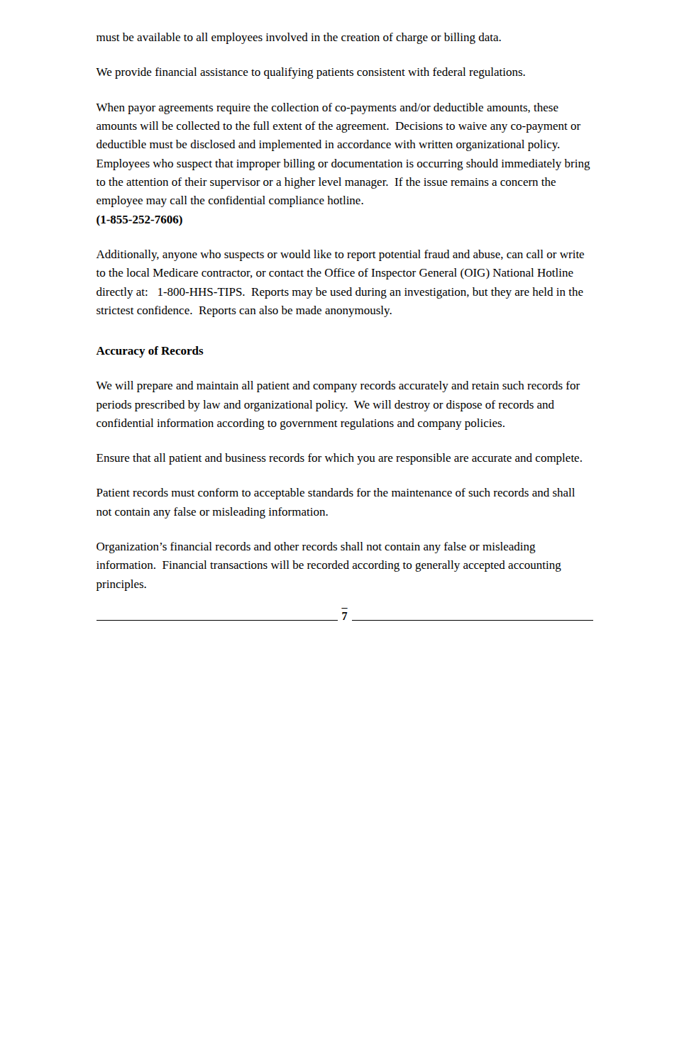must be available to all employees involved in the creation of charge or billing data.
We provide financial assistance to qualifying patients consistent with federal regulations.
When payor agreements require the collection of co-payments and/or deductible amounts, these amounts will be collected to the full extent of the agreement. Decisions to waive any co-payment or deductible must be disclosed and implemented in accordance with written organizational policy. Employees who suspect that improper billing or documentation is occurring should immediately bring to the attention of their supervisor or a higher level manager. If the issue remains a concern the employee may call the confidential compliance hotline.
(1-855-252-7606)
Additionally, anyone who suspects or would like to report potential fraud and abuse, can call or write to the local Medicare contractor, or contact the Office of Inspector General (OIG) National Hotline directly at: 1-800-HHS-TIPS. Reports may be used during an investigation, but they are held in the strictest confidence. Reports can also be made anonymously.
Accuracy of Records
We will prepare and maintain all patient and company records accurately and retain such records for periods prescribed by law and organizational policy. We will destroy or dispose of records and confidential information according to government regulations and company policies.
Ensure that all patient and business records for which you are responsible are accurate and complete.
Patient records must conform to acceptable standards for the maintenance of such records and shall not contain any false or misleading information.
Organization’s financial records and other records shall not contain any false or misleading information. Financial transactions will be recorded according to generally accepted accounting principles.
7